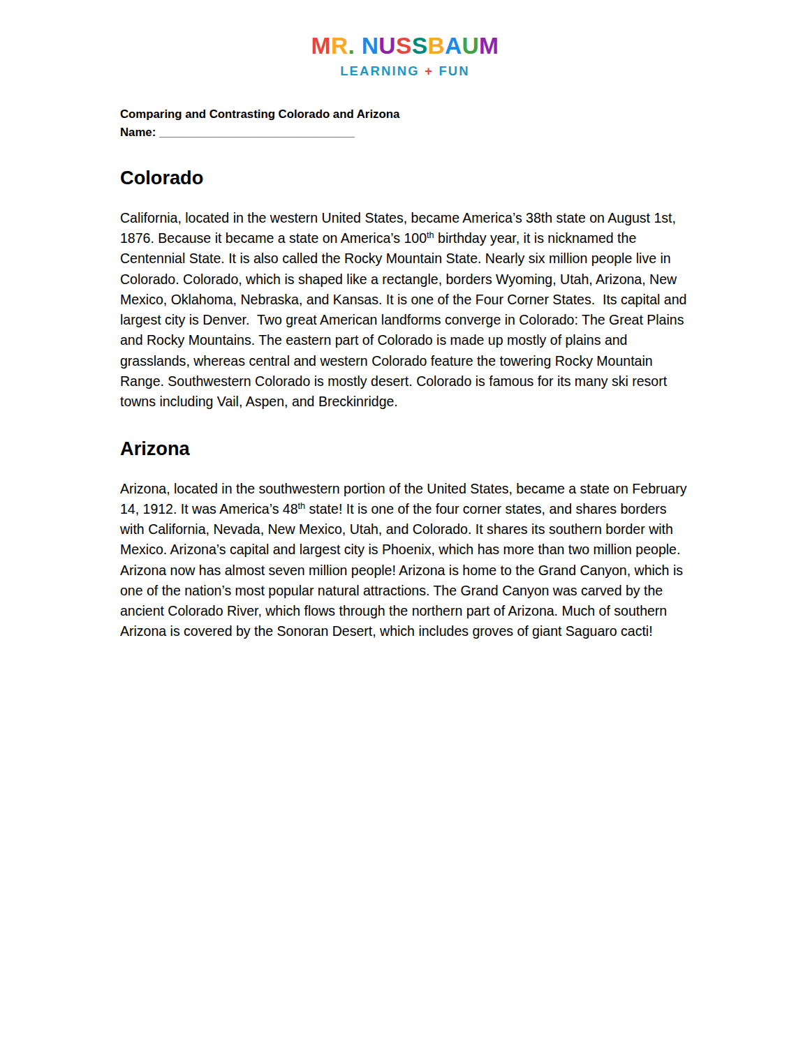MR. NUSSBAUM
LEARNING + FUN
Comparing and Contrasting Colorado and Arizona
Name: ______________________________
Colorado
California, located in the western United States, became America’s 38th state on August 1st, 1876. Because it became a state on America’s 100th birthday year, it is nicknamed the Centennial State. It is also called the Rocky Mountain State. Nearly six million people live in Colorado. Colorado, which is shaped like a rectangle, borders Wyoming, Utah, Arizona, New Mexico, Oklahoma, Nebraska, and Kansas. It is one of the Four Corner States. Its capital and largest city is Denver. Two great American landforms converge in Colorado: The Great Plains and Rocky Mountains. The eastern part of Colorado is made up mostly of plains and grasslands, whereas central and western Colorado feature the towering Rocky Mountain Range. Southwestern Colorado is mostly desert. Colorado is famous for its many ski resort towns including Vail, Aspen, and Breckinridge.
Arizona
Arizona, located in the southwestern portion of the United States, became a state on February 14, 1912. It was America’s 48th state! It is one of the four corner states, and shares borders with California, Nevada, New Mexico, Utah, and Colorado. It shares its southern border with Mexico. Arizona’s capital and largest city is Phoenix, which has more than two million people. Arizona now has almost seven million people! Arizona is home to the Grand Canyon, which is one of the nation’s most popular natural attractions. The Grand Canyon was carved by the ancient Colorado River, which flows through the northern part of Arizona. Much of southern Arizona is covered by the Sonoran Desert, which includes groves of giant Saguaro cacti!